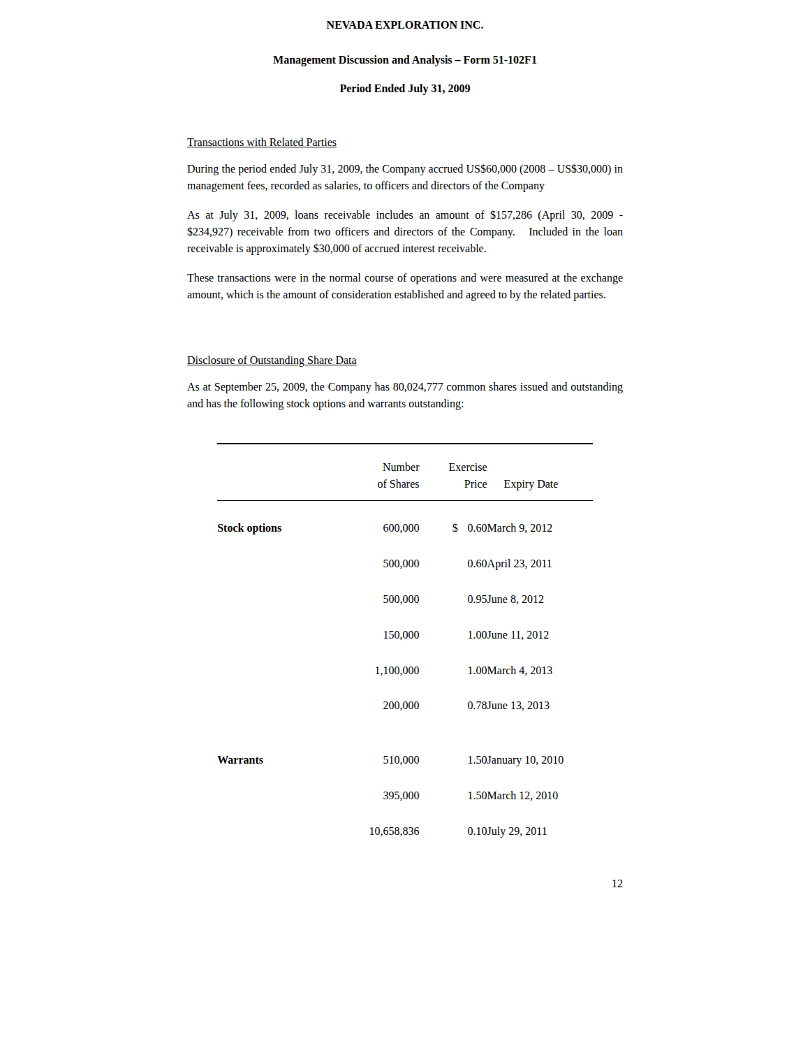NEVADA EXPLORATION INC.
Management Discussion and Analysis – Form 51-102F1
Period Ended July 31, 2009
Transactions with Related Parties
During the period ended July 31, 2009, the Company accrued US$60,000 (2008 – US$30,000) in management fees, recorded as salaries, to officers and directors of the Company
As at July 31, 2009, loans receivable includes an amount of $157,286 (April 30, 2009 - $234,927) receivable from two officers and directors of the Company. Included in the loan receivable is approximately $30,000 of accrued interest receivable.
These transactions were in the normal course of operations and were measured at the exchange amount, which is the amount of consideration established and agreed to by the related parties.
Disclosure of Outstanding Share Data
As at September 25, 2009, the Company has 80,024,777 common shares issued and outstanding and has the following stock options and warrants outstanding:
| | Number | Exercise | |
| | of Shares | Price | Expiry Date |
| Stock options | 600,000 | $ 0.60 | March 9, 2012 |
| | 500,000 | 0.60 | April 23, 2011 |
| | 500,000 | 0.95 | June 8, 2012 |
| | 150,000 | 1.00 | June 11, 2012 |
| | 1,100,000 | 1.00 | March 4, 2013 |
| | 200,000 | 0.78 | June 13, 2013 |
| Warrants | 510,000 | 1.50 | January 10, 2010 |
| | 395,000 | 1.50 | March 12, 2010 |
| | 10,658,836 | 0.10 | July 29, 2011 |
12